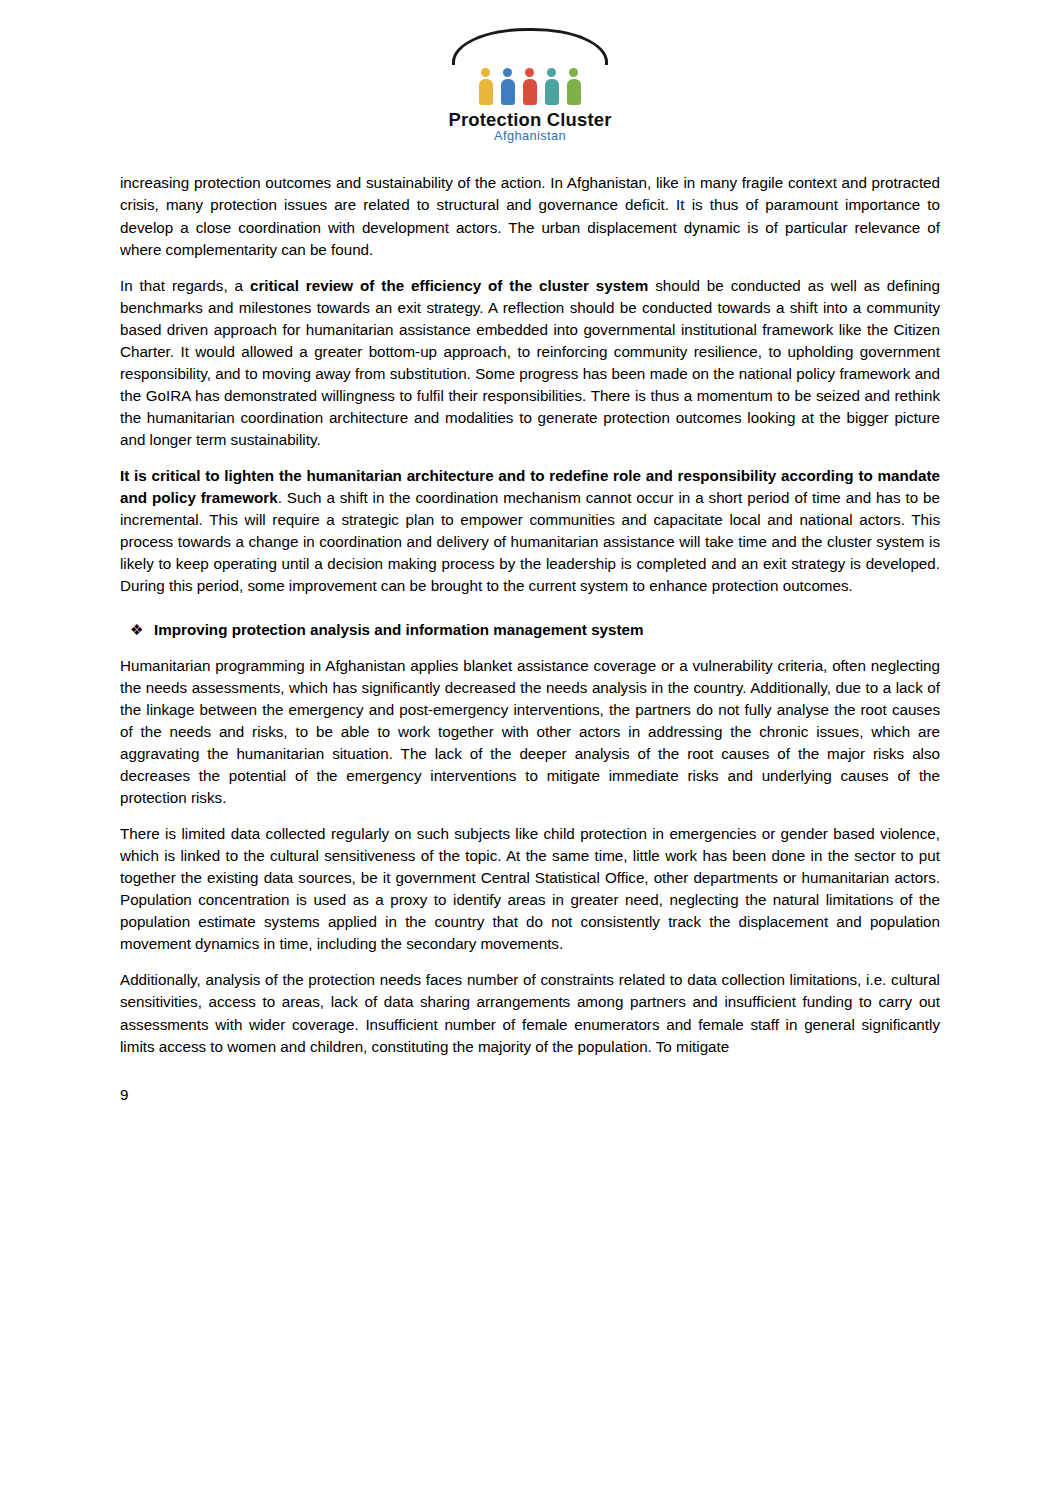Protection Cluster
Afghanistan
increasing protection outcomes and sustainability of the action. In Afghanistan, like in many fragile context and protracted crisis, many protection issues are related to structural and governance deficit. It is thus of paramount importance to develop a close coordination with development actors. The urban displacement dynamic is of particular relevance of where complementarity can be found.
In that regards, a critical review of the efficiency of the cluster system should be conducted as well as defining benchmarks and milestones towards an exit strategy. A reflection should be conducted towards a shift into a community based driven approach for humanitarian assistance embedded into governmental institutional framework like the Citizen Charter. It would allowed a greater bottom-up approach, to reinforcing community resilience, to upholding government responsibility, and to moving away from substitution. Some progress has been made on the national policy framework and the GoIRA has demonstrated willingness to fulfil their responsibilities. There is thus a momentum to be seized and rethink the humanitarian coordination architecture and modalities to generate protection outcomes looking at the bigger picture and longer term sustainability.
It is critical to lighten the humanitarian architecture and to redefine role and responsibility according to mandate and policy framework. Such a shift in the coordination mechanism cannot occur in a short period of time and has to be incremental. This will require a strategic plan to empower communities and capacitate local and national actors. This process towards a change in coordination and delivery of humanitarian assistance will take time and the cluster system is likely to keep operating until a decision making process by the leadership is completed and an exit strategy is developed. During this period, some improvement can be brought to the current system to enhance protection outcomes.
Improving protection analysis and information management system
Humanitarian programming in Afghanistan applies blanket assistance coverage or a vulnerability criteria, often neglecting the needs assessments, which has significantly decreased the needs analysis in the country. Additionally, due to a lack of the linkage between the emergency and post-emergency interventions, the partners do not fully analyse the root causes of the needs and risks, to be able to work together with other actors in addressing the chronic issues, which are aggravating the humanitarian situation. The lack of the deeper analysis of the root causes of the major risks also decreases the potential of the emergency interventions to mitigate immediate risks and underlying causes of the protection risks.
There is limited data collected regularly on such subjects like child protection in emergencies or gender based violence, which is linked to the cultural sensitiveness of the topic. At the same time, little work has been done in the sector to put together the existing data sources, be it government Central Statistical Office, other departments or humanitarian actors. Population concentration is used as a proxy to identify areas in greater need, neglecting the natural limitations of the population estimate systems applied in the country that do not consistently track the displacement and population movement dynamics in time, including the secondary movements.
Additionally, analysis of the protection needs faces number of constraints related to data collection limitations, i.e. cultural sensitivities, access to areas, lack of data sharing arrangements among partners and insufficient funding to carry out assessments with wider coverage. Insufficient number of female enumerators and female staff in general significantly limits access to women and children, constituting the majority of the population. To mitigate
9